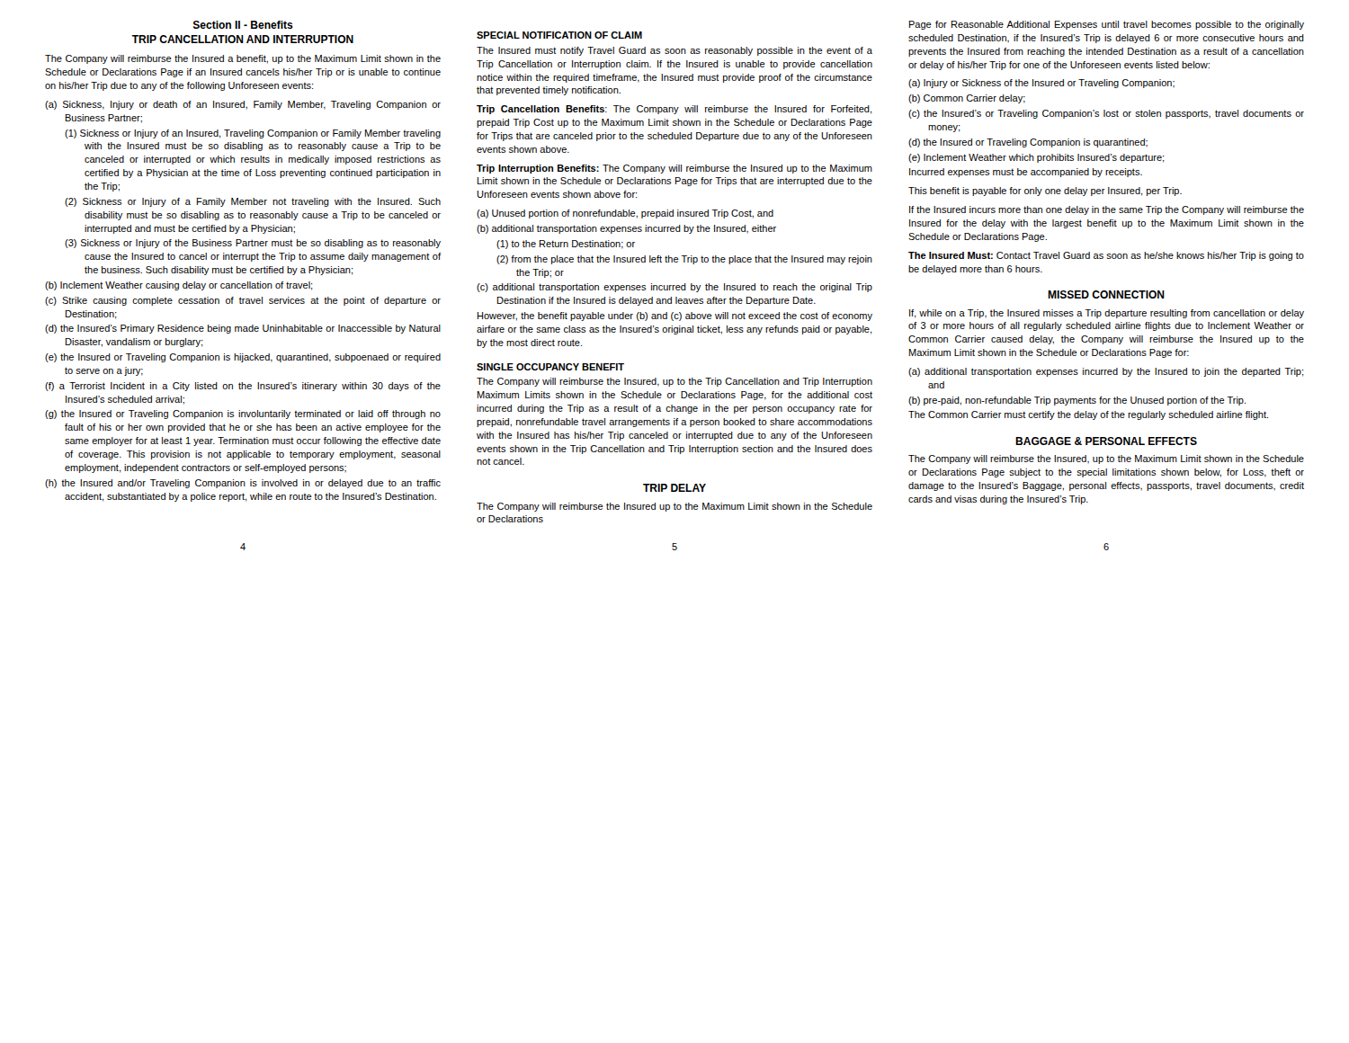Section II - Benefits
TRIP CANCELLATION AND INTERRUPTION
The Company will reimburse the Insured a benefit, up to the Maximum Limit shown in the Schedule or Declarations Page if an Insured cancels his/her Trip or is unable to continue on his/her Trip due to any of the following Unforeseen events:
(a) Sickness, Injury or death of an Insured, Family Member, Traveling Companion or Business Partner;
(1) Sickness or Injury of an Insured, Traveling Companion or Family Member traveling with the Insured must be so disabling as to reasonably cause a Trip to be canceled or interrupted or which results in medically imposed restrictions as certified by a Physician at the time of Loss preventing continued participation in the Trip;
(2) Sickness or Injury of a Family Member not traveling with the Insured. Such disability must be so disabling as to reasonably cause a Trip to be canceled or interrupted and must be certified by a Physician;
(3) Sickness or Injury of the Business Partner must be so disabling as to reasonably cause the Insured to cancel or interrupt the Trip to assume daily management of the business. Such disability must be certified by a Physician;
(b) Inclement Weather causing delay or cancellation of travel;
(c) Strike causing complete cessation of travel services at the point of departure or Destination;
(d) the Insured’s Primary Residence being made Uninhabitable or Inaccessible by Natural Disaster, vandalism or burglary;
(e) the Insured or Traveling Companion is hijacked, quarantined, subpoenaed or required to serve on a jury;
(f) a Terrorist Incident in a City listed on the Insured’s itinerary within 30 days of the Insured’s scheduled arrival;
(g) the Insured or Traveling Companion is involuntarily terminated or laid off through no fault of his or her own provided that he or she has been an active employee for the same employer for at least 1 year. Termination must occur following the effective date of coverage. This provision is not applicable to temporary employment, seasonal employment, independent contractors or self-employed persons;
(h) the Insured and/or Traveling Companion is involved in or delayed due to an traffic accident, substantiated by a police report, while en route to the Insured’s Destination.
SPECIAL NOTIFICATION OF CLAIM
The Insured must notify Travel Guard as soon as reasonably possible in the event of a Trip Cancellation or Interruption claim. If the Insured is unable to provide cancellation notice within the required timeframe, the Insured must provide proof of the circumstance that prevented timely notification.
Trip Cancellation Benefits: The Company will reimburse the Insured for Forfeited, prepaid Trip Cost up to the Maximum Limit shown in the Schedule or Declarations Page for Trips that are canceled prior to the scheduled Departure due to any of the Unforeseen events shown above.
Trip Interruption Benefits: The Company will reimburse the Insured up to the Maximum Limit shown in the Schedule or Declarations Page for Trips that are interrupted due to the Unforeseen events shown above for:
(a) Unused portion of nonrefundable, prepaid insured Trip Cost, and
(b) additional transportation expenses incurred by the Insured, either
(1) to the Return Destination; or
(2) from the place that the Insured left the Trip to the place that the Insured may rejoin the Trip; or
(c) additional transportation expenses incurred by the Insured to reach the original Trip Destination if the Insured is delayed and leaves after the Departure Date.
However, the benefit payable under (b) and (c) above will not exceed the cost of economy airfare or the same class as the Insured’s original ticket, less any refunds paid or payable, by the most direct route.
SINGLE OCCUPANCY BENEFIT
The Company will reimburse the Insured, up to the Trip Cancellation and Trip Interruption Maximum Limits shown in the Schedule or Declarations Page, for the additional cost incurred during the Trip as a result of a change in the per person occupancy rate for prepaid, nonrefundable travel arrangements if a person booked to share accommodations with the Insured has his/her Trip canceled or interrupted due to any of the Unforeseen events shown in the Trip Cancellation and Trip Interruption section and the Insured does not cancel.
TRIP DELAY
The Company will reimburse the Insured up to the Maximum Limit shown in the Schedule or Declarations
Page for Reasonable Additional Expenses until travel becomes possible to the originally scheduled Destination, if the Insured’s Trip is delayed 6 or more consecutive hours and prevents the Insured from reaching the intended Destination as a result of a cancellation or delay of his/her Trip for one of the Unforeseen events listed below:
(a) Injury or Sickness of the Insured or Traveling Companion;
(b) Common Carrier delay;
(c) the Insured’s or Traveling Companion’s lost or stolen passports, travel documents or money;
(d) the Insured or Traveling Companion is quarantined;
(e) Inclement Weather which prohibits Insured’s departure;
Incurred expenses must be accompanied by receipts.
This benefit is payable for only one delay per Insured, per Trip.
If the Insured incurs more than one delay in the same Trip the Company will reimburse the Insured for the delay with the largest benefit up to the Maximum Limit shown in the Schedule or Declarations Page.
The Insured Must: Contact Travel Guard as soon as he/she knows his/her Trip is going to be delayed more than 6 hours.
MISSED CONNECTION
If, while on a Trip, the Insured misses a Trip departure resulting from cancellation or delay of 3 or more hours of all regularly scheduled airline flights due to Inclement Weather or Common Carrier caused delay, the Company will reimburse the Insured up to the Maximum Limit shown in the Schedule or Declarations Page for:
(a) additional transportation expenses incurred by the Insured to join the departed Trip; and
(b) pre-paid, non-refundable Trip payments for the Unused portion of the Trip.
The Common Carrier must certify the delay of the regularly scheduled airline flight.
BAGGAGE & PERSONAL EFFECTS
The Company will reimburse the Insured, up to the Maximum Limit shown in the Schedule or Declarations Page subject to the special limitations shown below, for Loss, theft or damage to the Insured’s Baggage, personal effects, passports, travel documents, credit cards and visas during the Insured’s Trip.
4
5
6